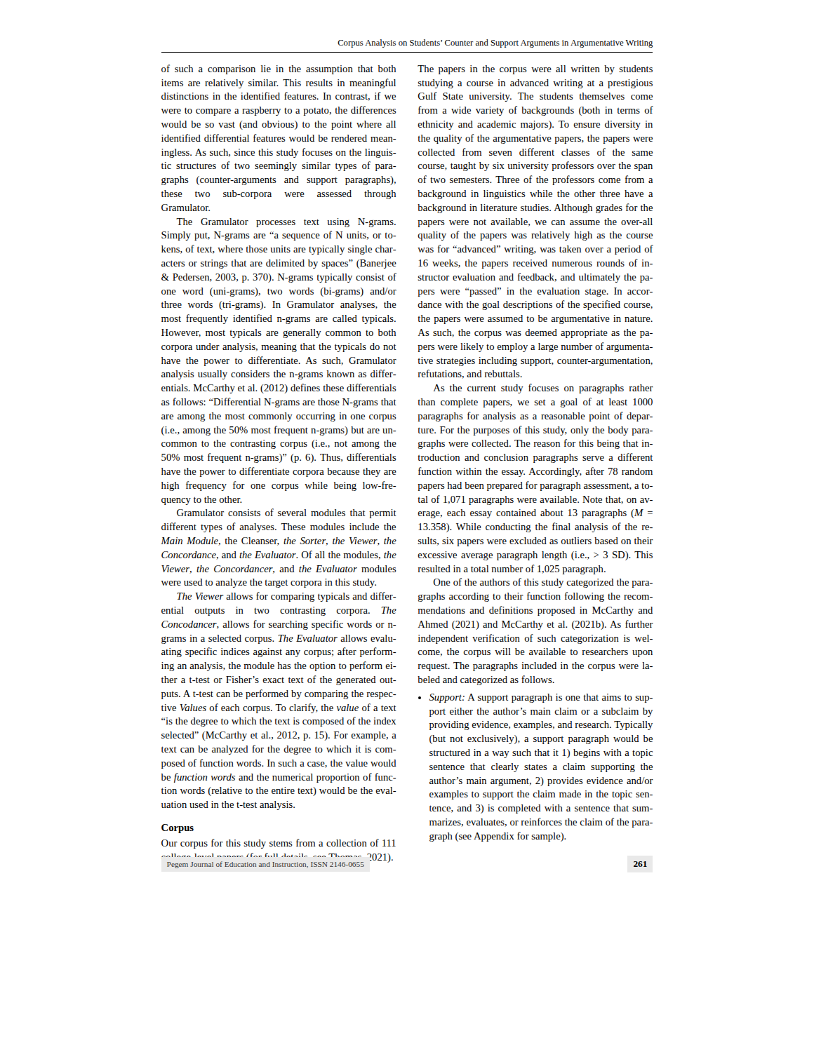Corpus Analysis on Students’ Counter and Support Arguments in Argumentative Writing
of such a comparison lie in the assumption that both items are relatively similar. This results in meaningful distinctions in the identified features. In contrast, if we were to compare a raspberry to a potato, the differences would be so vast (and obvious) to the point where all identified differential features would be rendered meaningless. As such, since this study focuses on the linguistic structures of two seemingly similar types of paragraphs (counter-arguments and support paragraphs), these two sub-corpora were assessed through Gramulator.
The Gramulator processes text using N-grams. Simply put, N-grams are “a sequence of N units, or tokens, of text, where those units are typically single characters or strings that are delimited by spaces” (Banerjee & Pedersen, 2003, p. 370). N-grams typically consist of one word (uni-grams), two words (bi-grams) and/or three words (tri-grams). In Gramulator analyses, the most frequently identified n-grams are called typicals. However, most typicals are generally common to both corpora under analysis, meaning that the typicals do not have the power to differentiate. As such, Gramulator analysis usually considers the n-grams known as differentials. McCarthy et al. (2012) defines these differentials as follows: “Differential N-grams are those N-grams that are among the most commonly occurring in one corpus (i.e., among the 50% most frequent n-grams) but are uncommon to the contrasting corpus (i.e., not among the 50% most frequent n-grams)” (p. 6). Thus, differentials have the power to differentiate corpora because they are high frequency for one corpus while being low-frequency to the other.
Gramulator consists of several modules that permit different types of analyses. These modules include the Main Module, the Cleanser, the Sorter, the Viewer, the Concordance, and the Evaluator. Of all the modules, the Viewer, the Concordancer, and the Evaluator modules were used to analyze the target corpora in this study.
The Viewer allows for comparing typicals and differential outputs in two contrasting corpora. The Concodancer, allows for searching specific words or n-grams in a selected corpus. The Evaluator allows evaluating specific indices against any corpus; after performing an analysis, the module has the option to perform either a t-test or Fisher’s exact text of the generated outputs. A t-test can be performed by comparing the respective Values of each corpus. To clarify, the value of a text “is the degree to which the text is composed of the index selected” (McCarthy et al., 2012, p. 15). For example, a text can be analyzed for the degree to which it is composed of function words. In such a case, the value would be function words and the numerical proportion of function words (relative to the entire text) would be the evaluation used in the t-test analysis.
Corpus
Our corpus for this study stems from a collection of 111 college-level papers (for full details, see Thomas, 2021).
The papers in the corpus were all written by students studying a course in advanced writing at a prestigious Gulf State university. The students themselves come from a wide variety of backgrounds (both in terms of ethnicity and academic majors). To ensure diversity in the quality of the argumentative papers, the papers were collected from seven different classes of the same course, taught by six university professors over the span of two semesters. Three of the professors come from a background in linguistics while the other three have a background in literature studies. Although grades for the papers were not available, we can assume the over-all quality of the papers was relatively high as the course was for “advanced” writing, was taken over a period of 16 weeks, the papers received numerous rounds of instructor evaluation and feedback, and ultimately the papers were “passed” in the evaluation stage. In accordance with the goal descriptions of the specified course, the papers were assumed to be argumentative in nature. As such, the corpus was deemed appropriate as the papers were likely to employ a large number of argumentative strategies including support, counter-argumentation, refutations, and rebuttals.
As the current study focuses on paragraphs rather than complete papers, we set a goal of at least 1000 paragraphs for analysis as a reasonable point of departure. For the purposes of this study, only the body paragraphs were collected. The reason for this being that introduction and conclusion paragraphs serve a different function within the essay. Accordingly, after 78 random papers had been prepared for paragraph assessment, a total of 1,071 paragraphs were available. Note that, on average, each essay contained about 13 paragraphs (M = 13.358). While conducting the final analysis of the results, six papers were excluded as outliers based on their excessive average paragraph length (i.e., > 3 SD). This resulted in a total number of 1,025 paragraph.
One of the authors of this study categorized the paragraphs according to their function following the recommendations and definitions proposed in McCarthy and Ahmed (2021) and McCarthy et al. (2021b). As further independent verification of such categorization is welcome, the corpus will be available to researchers upon request. The paragraphs included in the corpus were labeled and categorized as follows.
Support: A support paragraph is one that aims to support either the author’s main claim or a subclaim by providing evidence, examples, and research. Typically (but not exclusively), a support paragraph would be structured in a way such that it 1) begins with a topic sentence that clearly states a claim supporting the author’s main argument, 2) provides evidence and/or examples to support the claim made in the topic sentence, and 3) is completed with a sentence that summarizes, evaluates, or reinforces the claim of the paragraph (see Appendix for sample).
Pegem Journal of Education and Instruction, ISSN 2146-0655 261